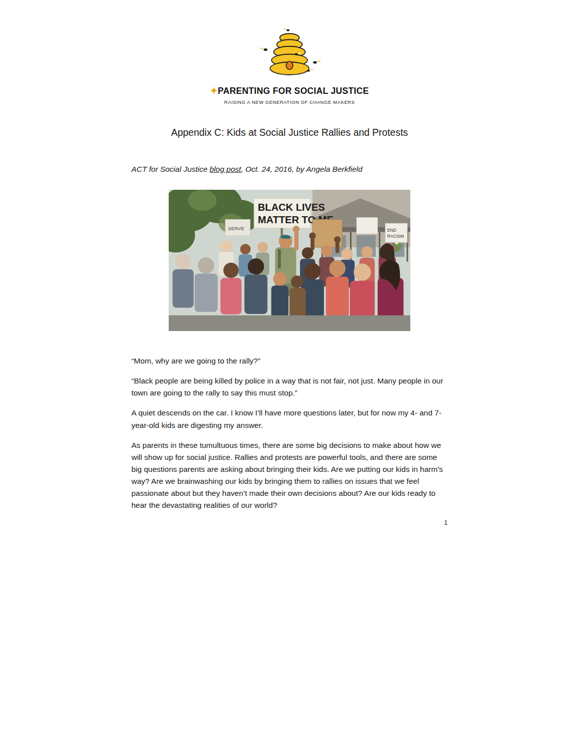✦PARENTING FOR SOCIAL JUSTICE
RAISING A NEW GENERATION OF CHANGE MAKERS
Appendix C: Kids at Social Justice Rallies and Protests
ACT for Social Justice blog post, Oct. 24, 2016, by Angela Berkfield
BLACK LIVES MATTER TO ME END RACISM SERVE
“Mom, why are we going to the rally?”
“Black people are being killed by police in a way that is not fair, not just. Many people in our town are going to the rally to say this must stop.”
A quiet descends on the car. I know I’ll have more questions later, but for now my 4- and 7-year-old kids are digesting my answer.
As parents in these tumultuous times, there are some big decisions to make about how we will show up for social justice. Rallies and protests are powerful tools, and there are some big questions parents are asking about bringing their kids. Are we putting our kids in harm's way? Are we brainwashing our kids by bringing them to rallies on issues that we feel passionate about but they haven’t made their own decisions about? Are our kids ready to hear the devastating realities of our world?
1